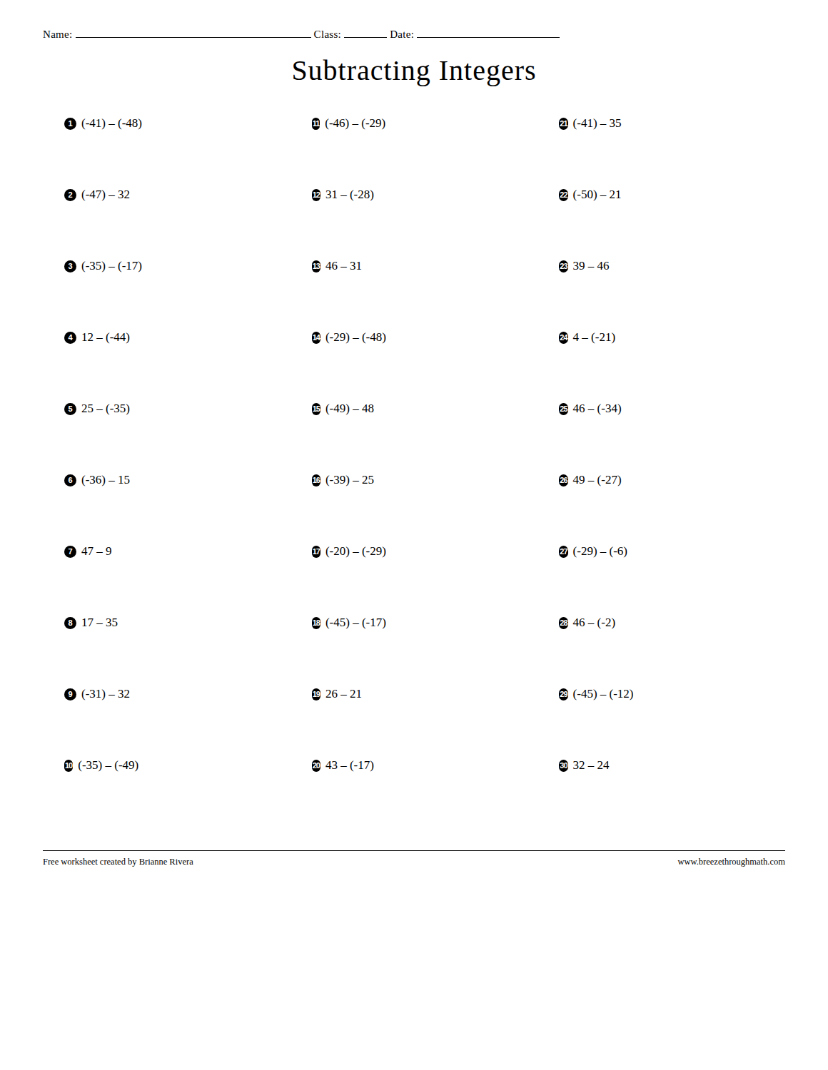Name: Class: Date:
Subtracting Integers
| 1 (-41) – (-48) | 11 (-46) – (-29) | 21 (-41) – 35 |
| 2 (-47) – 32 | 12 31 – (-28) | 22 (-50) – 21 |
| 3 (-35) – (-17) | 13 46 – 31 | 23 39 – 46 |
| 4 12 – (-44) | 14 (-29) – (-48) | 24 4 – (-21) |
| 5 25 – (-35) | 15 (-49) – 48 | 25 46 – (-34) |
| 6 (-36) – 15 | 16 (-39) – 25 | 26 49 – (-27) |
| 7 47 – 9 | 17 (-20) – (-29) | 27 (-29) – (-6) |
| 8 17 – 35 | 18 (-45) – (-17) | 28 46 – (-2) |
| 9 (-31) – 32 | 19 26 – 21 | 29 (-45) – (-12) |
| 10 (-35) – (-49) | 20 43 – (-17) | 30 32 – 24 |
Free worksheet created by Brianne Rivera www.breezethroughmath.com